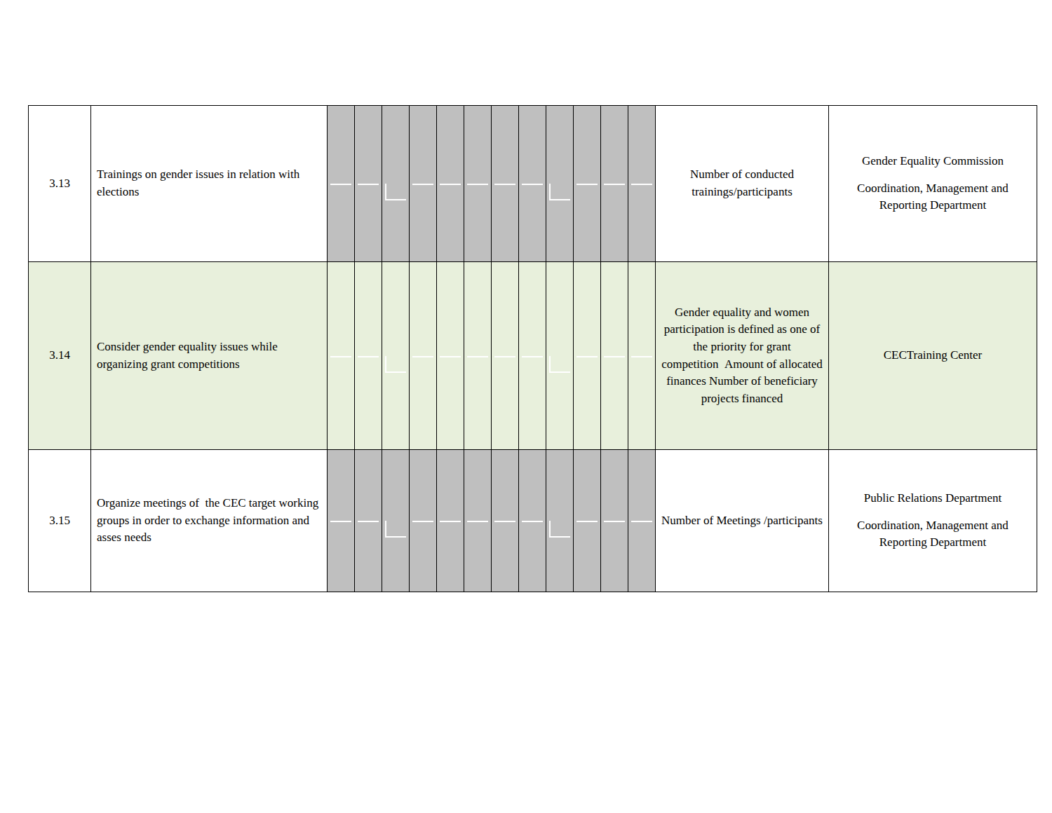| 3.13 | Trainings on gender issues in relation with elections | | | | | | | | | | | | | Number of conducted trainings/participants | Gender Equality Commission Coordination, Management and Reporting Department |
| 3.14 | Consider gender equality issues while organizing grant competitions | | | | | | | | | | | | | Gender equality and women participation is defined as one of the priority for grant competition Amount of allocated finances Number of beneficiary projects financed | CECTraining Center |
| 3.15 | Organize meetings of the CEC target working groups in order to exchange information and asses needs | | | | | | | | | | | | | Number of Meetings /participants | Public Relations Department Coordination, Management and Reporting Department |